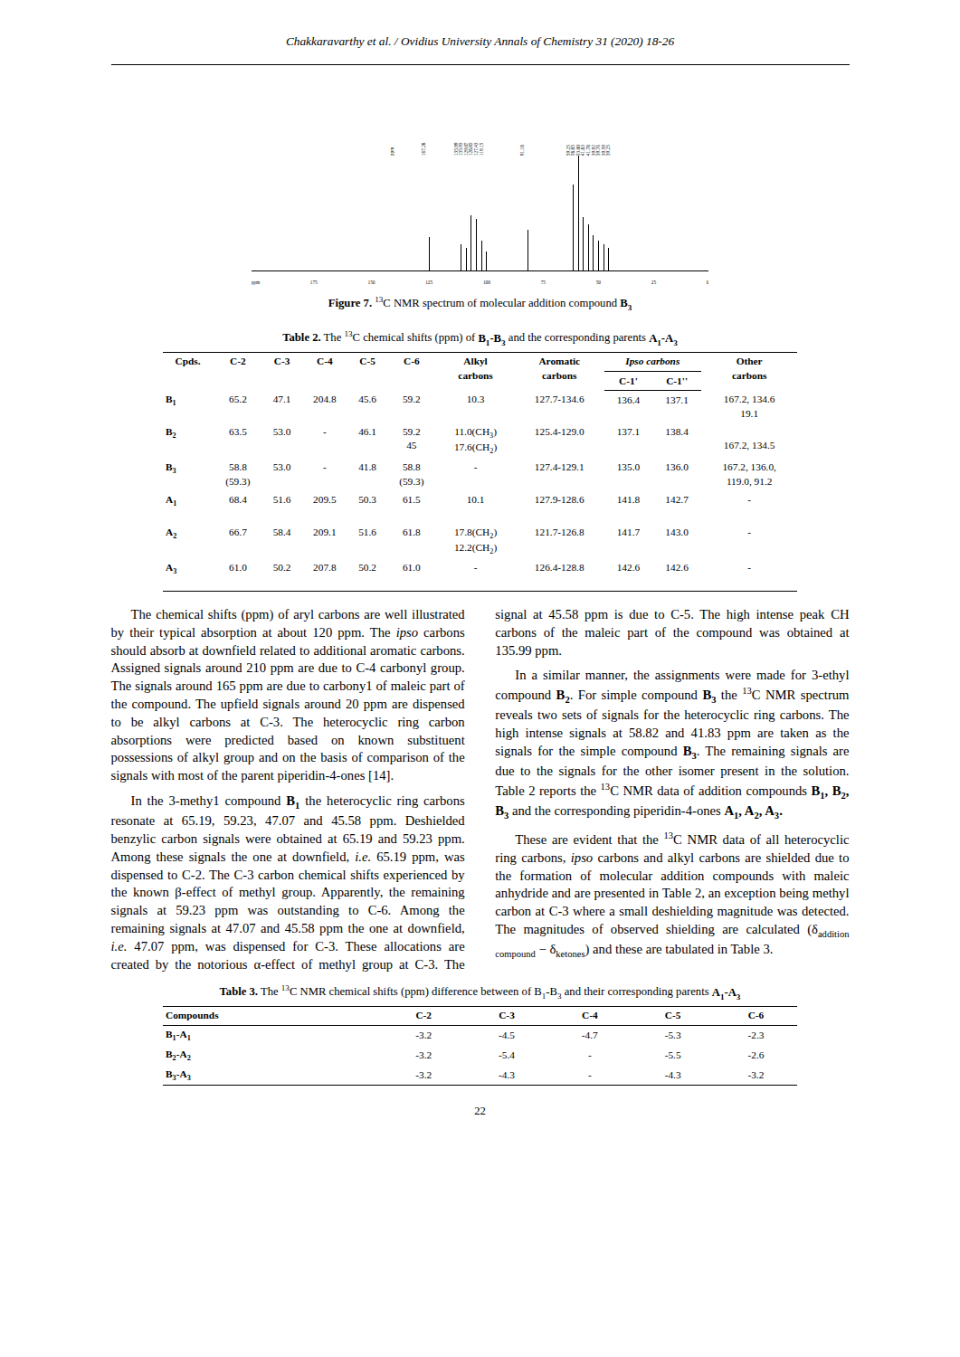Chakkaravarthy et al. / Ovidius University Annals of Chemistry 31 (2020) 18-26
ppm
167.28
135.99
135.93
129.07
128.85
127.43
119.15
91.18
59.25
58.85
53.00
41.83
41.78
39.92
39.76
39.59
39.25
ppm 1751501251007550250
Figure 7. 13C NMR spectrum of molecular addition compound B3
Table 2. The 13C chemical shifts (ppm) of B1-B3 and the corresponding parents A1-A3
| Cpds. | C-2 | C-3 | C-4 | C-5 | C-6 | Alkyl carbons | Aromatic carbons | Ipso carbons | Other carbons |
| --- | --- | --- | --- | --- | --- | --- | --- | --- | --- |
| C-1' | C-1'' |
| B 1 | 65.2 | 47.1 | 204.8 | 45.6 | 59.2 | 10.3 | 127.7-134.6 | 136.4 | 137.1 | 167.2, 134.6 19.1 |
| B 2 | 63.5 | 53.0 | - | 46.1 | 59.2 45 | 11.0(CH 3 ) 17.6(CH 2 ) | 125.4-129.0 | 137.1 | 138.4 | 167.2, 134.5 |
| B 3 | 58.8 (59.3) | 53.0 | - | 41.8 | 58.8 (59.3) | - | 127.4-129.1 | 135.0 | 136.0 | 167.2, 136.0, 119.0, 91.2 |
| A 1 | 68.4 | 51.6 | 209.5 | 50.3 | 61.5 | 10.1 | 127.9-128.6 | 141.8 | 142.7 | - |
| A 2 | 66.7 | 58.4 | 209.1 | 51.6 | 61.8 | 17.8(CH 2 ) 12.2(CH 2 ) | 121.7-126.8 | 141.7 | 143.0 | - |
| A 3 | 61.0 | 50.2 | 207.8 | 50.2 | 61.0 | - | 126.4-128.8 | 142.6 | 142.6 | - |
The chemical shifts (ppm) of aryl carbons are well illustrated by their typical absorption at about 120 ppm. The ipso carbons should absorb at downfield related to additional aromatic carbons. Assigned signals around 210 ppm are due to C-4 carbonyl group. The signals around 165 ppm are due to carbony1 of maleic part of the compound. The upfield signals around 20 ppm are dispensed to be alkyl carbons at C-3. The heterocyclic ring carbon absorptions were predicted based on known substituent possessions of alkyl group and on the basis of comparison of the signals with most of the parent piperidin-4-ones [14].
In the 3-methy1 compound B1 the heterocyclic ring carbons resonate at 65.19, 59.23, 47.07 and 45.58 ppm. Deshielded benzylic carbon signals were obtained at 65.19 and 59.23 ppm. Among these signals the one at downfield, i.e. 65.19 ppm, was dispensed to C-2. The C-3 carbon chemical shifts experienced by the known β-effect of methyl group. Apparently, the remaining signals at 59.23 ppm was outstanding to C-6. Among the remaining signals at 47.07 and 45.58 ppm the one at downfield, i.e. 47.07 ppm, was dispensed for C-3. These allocations are created by the notorious α-effect of methyl group at C-3. The signal at 45.58 ppm is due to C-5. The high intense peak CH carbons of the maleic part of the compound was obtained at 135.99 ppm.
In a similar manner, the assignments were made for 3-ethyl compound B2. For simple compound B3 the 13C NMR spectrum reveals two sets of signals for the heterocyclic ring carbons. The high intense signals at 58.82 and 41.83 ppm are taken as the signals for the simple compound B3. The remaining signals are due to the signals for the other isomer present in the solution. Table 2 reports the 13C NMR data of addition compounds B1, B2, B3 and the corresponding piperidin-4-ones A1, A2, A3.
These are evident that the 13C NMR data of all heterocyclic ring carbons, ipso carbons and alkyl carbons are shielded due to the formation of molecular addition compounds with maleic anhydride and are presented in Table 2, an exception being methyl carbon at C-3 where a small deshielding magnitude was detected. The magnitudes of observed shielding are calculated (δaddition compound − δketones) and these are tabulated in Table 3.
Table 3. The 13C NMR chemical shifts (ppm) difference between of B1-B3 and their corresponding parents A1-A3
| Compounds | C-2 | C-3 | C-4 | C-5 | C-6 |
| --- | --- | --- | --- | --- | --- |
| B 1 -A 1 | -3.2 | -4.5 | -4.7 | -5.3 | -2.3 |
| B 2 -A 2 | -3.2 | -5.4 | - | -5.5 | -2.6 |
| B 3 -A 3 | -3.2 | -4.3 | - | -4.3 | -3.2 |
22